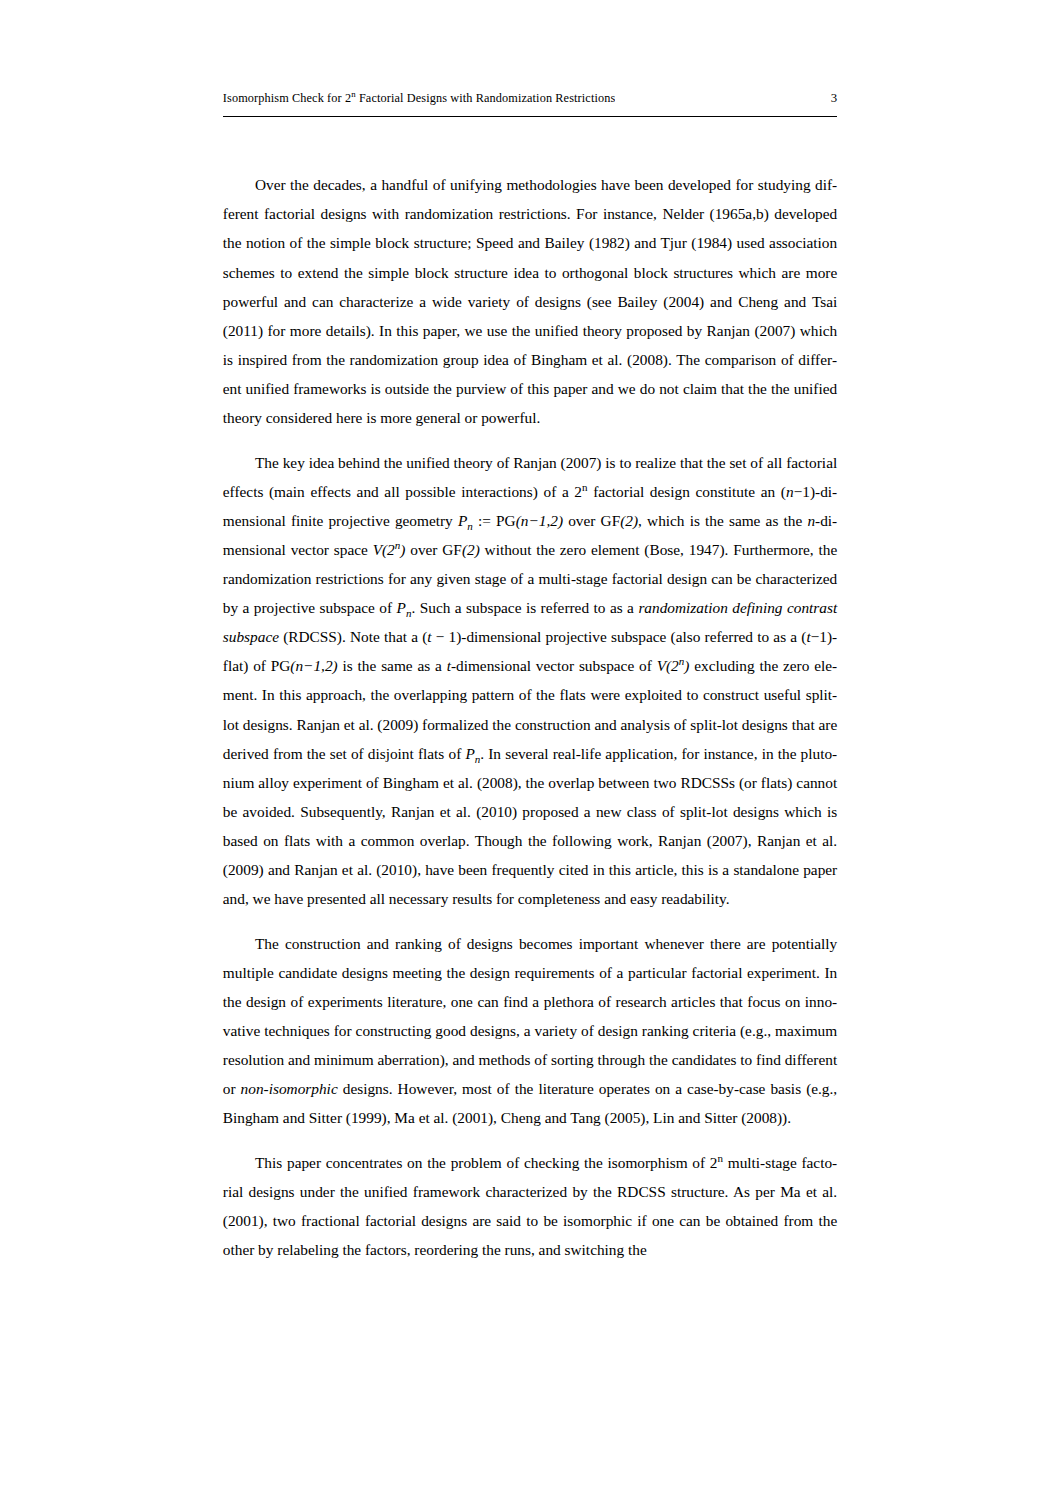Isomorphism Check for 2n Factorial Designs with Randomization Restrictions 3
Over the decades, a handful of unifying methodologies have been developed for studying different factorial designs with randomization restrictions. For instance, Nelder (1965a,b) developed the notion of the simple block structure; Speed and Bailey (1982) and Tjur (1984) used association schemes to extend the simple block structure idea to orthogonal block structures which are more powerful and can characterize a wide variety of designs (see Bailey (2004) and Cheng and Tsai (2011) for more details). In this paper, we use the unified theory proposed by Ranjan (2007) which is inspired from the randomization group idea of Bingham et al. (2008). The comparison of different unified frameworks is outside the purview of this paper and we do not claim that the the unified theory considered here is more general or powerful.
The key idea behind the unified theory of Ranjan (2007) is to realize that the set of all factorial effects (main effects and all possible interactions) of a 2n factorial design constitute an (n−1)-dimensional finite projective geometry Pn := PG(n−1,2) over GF(2), which is the same as the n-dimensional vector space V(2n) over GF(2) without the zero element (Bose, 1947). Furthermore, the randomization restrictions for any given stage of a multi-stage factorial design can be characterized by a projective subspace of Pn. Such a subspace is referred to as a randomization defining contrast subspace (RDCSS). Note that a (t − 1)-dimensional projective subspace (also referred to as a (t−1)-flat) of PG(n−1,2) is the same as a t-dimensional vector subspace of V(2n) excluding the zero element. In this approach, the overlapping pattern of the flats were exploited to construct useful split-lot designs. Ranjan et al. (2009) formalized the construction and analysis of split-lot designs that are derived from the set of disjoint flats of Pn. In several real-life application, for instance, in the plutonium alloy experiment of Bingham et al. (2008), the overlap between two RDCSSs (or flats) cannot be avoided. Subsequently, Ranjan et al. (2010) proposed a new class of split-lot designs which is based on flats with a common overlap. Though the following work, Ranjan (2007), Ranjan et al. (2009) and Ranjan et al. (2010), have been frequently cited in this article, this is a standalone paper and, we have presented all necessary results for completeness and easy readability.
The construction and ranking of designs becomes important whenever there are potentially multiple candidate designs meeting the design requirements of a particular factorial experiment. In the design of experiments literature, one can find a plethora of research articles that focus on innovative techniques for constructing good designs, a variety of design ranking criteria (e.g., maximum resolution and minimum aberration), and methods of sorting through the candidates to find different or non-isomorphic designs. However, most of the literature operates on a case-by-case basis (e.g., Bingham and Sitter (1999), Ma et al. (2001), Cheng and Tang (2005), Lin and Sitter (2008)).
This paper concentrates on the problem of checking the isomorphism of 2n multi-stage factorial designs under the unified framework characterized by the RDCSS structure. As per Ma et al. (2001), two fractional factorial designs are said to be isomorphic if one can be obtained from the other by relabeling the factors, reordering the runs, and switching the